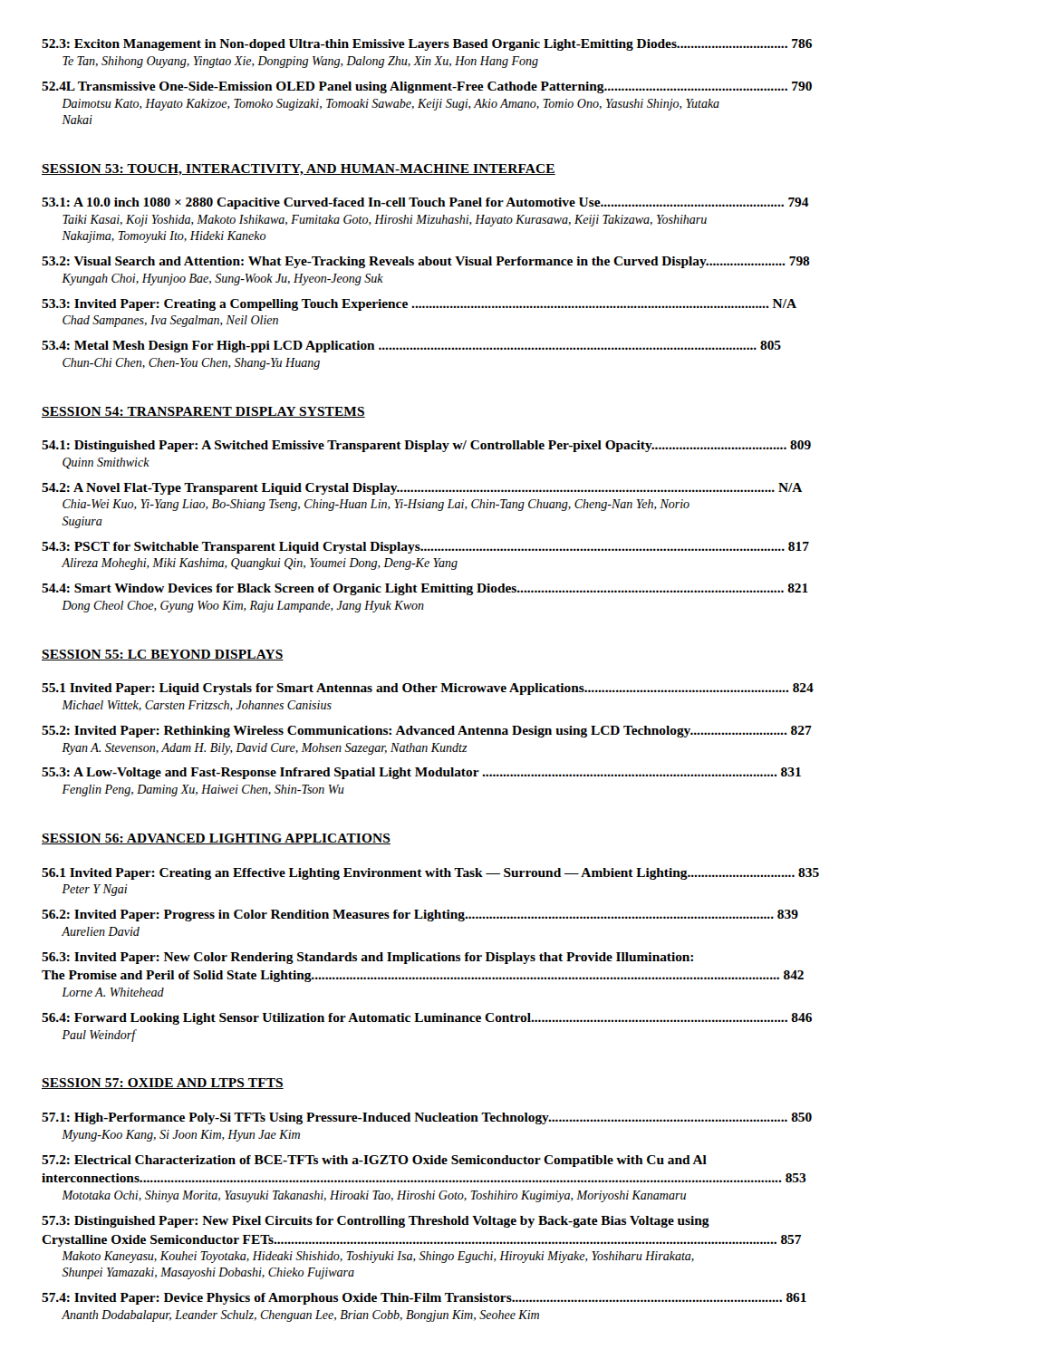52.3: Exciton Management in Non-doped Ultra-thin Emissive Layers Based Organic Light-Emitting Diodes................................ 786 Te Tan, Shihong Ouyang, Yingtao Xie, Dongping Wang, Dalong Zhu, Xin Xu, Hon Hang Fong
52.4L Transmissive One-Side-Emission OLED Panel using Alignment-Free Cathode Patterning..................................................... 790 Daimotsu Kato, Hayato Kakizoe, Tomoko Sugizaki, Tomoaki Sawabe, Keiji Sugi, Akio Amano, Tomio Ono, Yasushi Shinjo, Yutaka
Nakai
SESSION 53: TOUCH, INTERACTIVITY, AND HUMAN-MACHINE INTERFACE
53.1: A 10.0 inch 1080 × 2880 Capacitive Curved-faced In-cell Touch Panel for Automotive Use..................................................... 794 Taiki Kasai, Koji Yoshida, Makoto Ishikawa, Fumitaka Goto, Hiroshi Mizuhashi, Hayato Kurasawa, Keiji Takizawa, Yoshiharu
Nakajima, Tomoyuki Ito, Hideki Kaneko
53.2: Visual Search and Attention: What Eye-Tracking Reveals about Visual Performance in the Curved Display....................... 798 Kyungah Choi, Hyunjoo Bae, Sung-Wook Ju, Hyeon-Jeong Suk
53.3: Invited Paper: Creating a Compelling Touch Experience ....................................................................................................... N/A Chad Sampanes, Iva Segalman, Neil Olien
53.4: Metal Mesh Design For High-ppi LCD Application ............................................................................................................. 805 Chun-Chi Chen, Chen-You Chen, Shang-Yu Huang
SESSION 54: TRANSPARENT DISPLAY SYSTEMS
54.1: Distinguished Paper: A Switched Emissive Transparent Display w/ Controllable Per-pixel Opacity....................................... 809 Quinn Smithwick
54.2: A Novel Flat-Type Transparent Liquid Crystal Display............................................................................................................. N/A Chia-Wei Kuo, Yi-Yang Liao, Bo-Shiang Tseng, Ching-Huan Lin, Yi-Hsiang Lai, Chin-Tang Chuang, Cheng-Nan Yeh, Norio
Sugiura
54.3: PSCT for Switchable Transparent Liquid Crystal Displays......................................................................................................... 817 Alireza Moheghi, Miki Kashima, Quangkui Qin, Youmei Dong, Deng-Ke Yang
54.4: Smart Window Devices for Black Screen of Organic Light Emitting Diodes............................................................................. 821 Dong Cheol Choe, Gyung Woo Kim, Raju Lampande, Jang Hyuk Kwon
SESSION 55: LC BEYOND DISPLAYS
55.1 Invited Paper: Liquid Crystals for Smart Antennas and Other Microwave Applications........................................................... 824 Michael Wittek, Carsten Fritzsch, Johannes Canisius
55.2: Invited Paper: Rethinking Wireless Communications: Advanced Antenna Design using LCD Technology............................ 827 Ryan A. Stevenson, Adam H. Bily, David Cure, Mohsen Sazegar, Nathan Kundtz
55.3: A Low-Voltage and Fast-Response Infrared Spatial Light Modulator ..................................................................................... 831 Fenglin Peng, Daming Xu, Haiwei Chen, Shin-Tson Wu
SESSION 56: ADVANCED LIGHTING APPLICATIONS
56.1 Invited Paper: Creating an Effective Lighting Environment with Task — Surround — Ambient Lighting............................... 835 Peter Y Ngai
56.2: Invited Paper: Progress in Color Rendition Measures for Lighting......................................................................................... 839 Aurelien David
56.3: Invited Paper: New Color Rendering Standards and Implications for Displays that Provide Illumination:
The Promise and Peril of Solid State Lighting....................................................................................................................................... 842 Lorne A. Whitehead
56.4: Forward Looking Light Sensor Utilization for Automatic Luminance Control.......................................................................... 846 Paul Weindorf
SESSION 57: OXIDE AND LTPS TFTS
57.1: High-Performance Poly-Si TFTs Using Pressure-Induced Nucleation Technology..................................................................... 850 Myung-Koo Kang, Si Joon Kim, Hyun Jae Kim
57.2: Electrical Characterization of BCE-TFTs with a-IGZTO Oxide Semiconductor Compatible with Cu and Al
interconnections......................................................................................................................................................................................... 853 Mototaka Ochi, Shinya Morita, Yasuyuki Takanashi, Hiroaki Tao, Hiroshi Goto, Toshihiro Kugimiya, Moriyoshi Kanamaru
57.3: Distinguished Paper: New Pixel Circuits for Controlling Threshold Voltage by Back-gate Bias Voltage using
Crystalline Oxide Semiconductor FETs................................................................................................................................................. 857 Makoto Kaneyasu, Kouhei Toyotaka, Hideaki Shishido, Toshiyuki Isa, Shingo Eguchi, Hiroyuki Miyake, Yoshiharu Hirakata,
Shunpei Yamazaki, Masayoshi Dobashi, Chieko Fujiwara
57.4: Invited Paper: Device Physics of Amorphous Oxide Thin-Film Transistors.............................................................................. 861 Ananth Dodabalapur, Leander Schulz, Chenguan Lee, Brian Cobb, Bongjun Kim, Seohee Kim